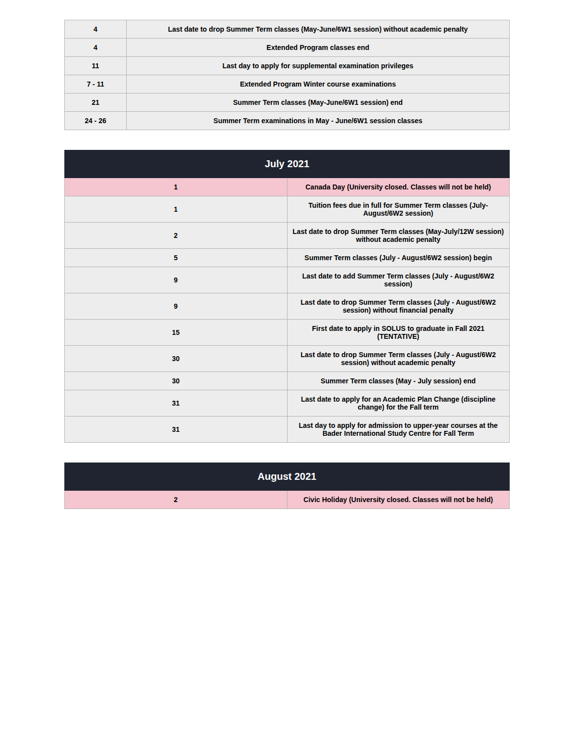| 4 | Last date to drop Summer Term classes (May-June/6W1 session) without academic penalty |
| 4 | Extended Program classes end |
| 11 | Last day to apply for supplemental examination privileges |
| 7 - 11 | Extended Program Winter course examinations |
| 21 | Summer Term classes (May-June/6W1 session) end |
| 24 - 26 | Summer Term examinations in May - June/6W1 session classes |
| July 2021 |
| --- |
| 1 | Canada Day (University closed. Classes will not be held) |
| 1 | Tuition fees due in full for Summer Term classes (July-August/6W2 session) |
| 2 | Last date to drop Summer Term classes (May-July/12W session) without academic penalty |
| 5 | Summer Term classes (July - August/6W2 session) begin |
| 9 | Last date to add Summer Term classes (July - August/6W2 session) |
| 9 | Last date to drop Summer Term classes (July - August/6W2 session) without financial penalty |
| 15 | First date to apply in SOLUS to graduate in Fall 2021 (TENTATIVE) |
| 30 | Last date to drop Summer Term classes (July - August/6W2 session) without academic penalty |
| 30 | Summer Term classes (May - July session) end |
| 31 | Last date to apply for an Academic Plan Change (discipline change) for the Fall term |
| 31 | Last day to apply for admission to upper-year courses at the Bader International Study Centre for Fall Term |
| August 2021 |
| --- |
| 2 | Civic Holiday (University closed. Classes will not be held) |